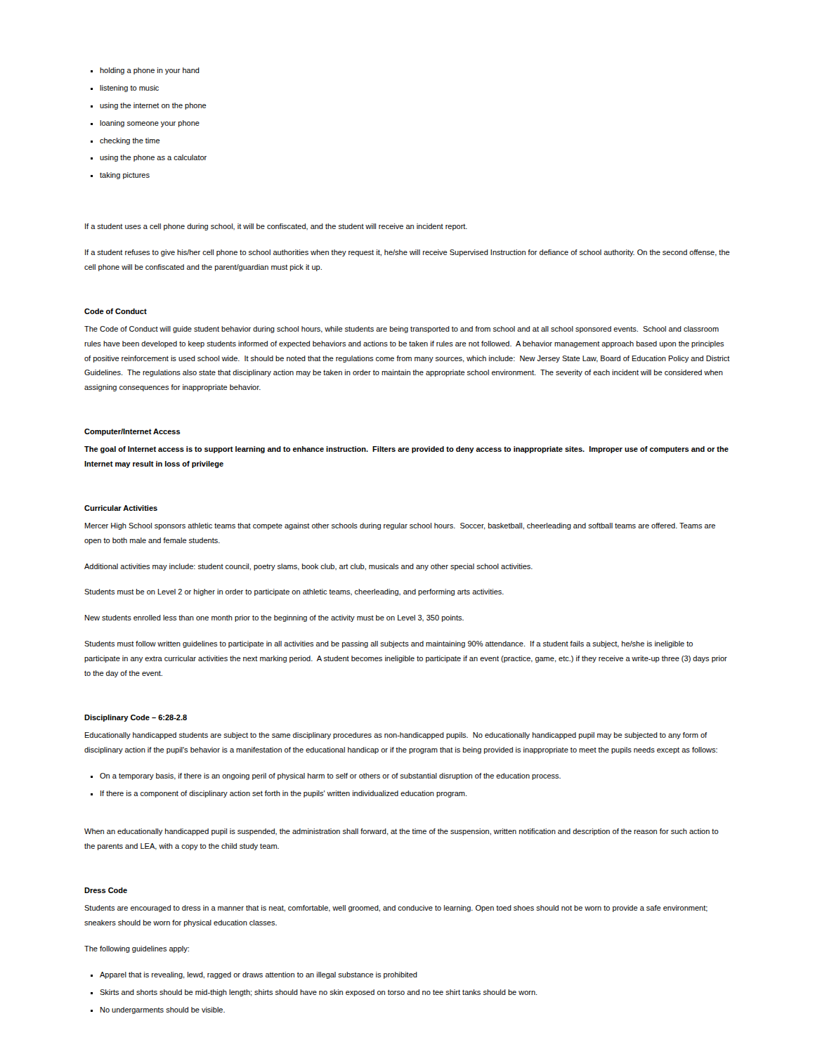holding a phone in your hand
listening to music
using the internet on the phone
loaning someone your phone
checking the time
using the phone as a calculator
taking pictures
If a student uses a cell phone during school, it will be confiscated, and the student will receive an incident report.
If a student refuses to give his/her cell phone to school authorities when they request it, he/she will receive Supervised Instruction for defiance of school authority. On the second offense, the cell phone will be confiscated and the parent/guardian must pick it up.
Code of Conduct
The Code of Conduct will guide student behavior during school hours, while students are being transported to and from school and at all school sponsored events. School and classroom rules have been developed to keep students informed of expected behaviors and actions to be taken if rules are not followed. A behavior management approach based upon the principles of positive reinforcement is used school wide. It should be noted that the regulations come from many sources, which include: New Jersey State Law, Board of Education Policy and District Guidelines. The regulations also state that disciplinary action may be taken in order to maintain the appropriate school environment. The severity of each incident will be considered when assigning consequences for inappropriate behavior.
Computer/Internet Access
The goal of Internet access is to support learning and to enhance instruction. Filters are provided to deny access to inappropriate sites. Improper use of computers and or the Internet may result in loss of privilege
Curricular Activities
Mercer High School sponsors athletic teams that compete against other schools during regular school hours. Soccer, basketball, cheerleading and softball teams are offered. Teams are open to both male and female students.
Additional activities may include: student council, poetry slams, book club, art club, musicals and any other special school activities.
Students must be on Level 2 or higher in order to participate on athletic teams, cheerleading, and performing arts activities.
New students enrolled less than one month prior to the beginning of the activity must be on Level 3, 350 points.
Students must follow written guidelines to participate in all activities and be passing all subjects and maintaining 90% attendance. If a student fails a subject, he/she is ineligible to participate in any extra curricular activities the next marking period. A student becomes ineligible to participate if an event (practice, game, etc.) if they receive a write-up three (3) days prior to the day of the event.
Disciplinary Code – 6:28-2.8
Educationally handicapped students are subject to the same disciplinary procedures as non-handicapped pupils. No educationally handicapped pupil may be subjected to any form of disciplinary action if the pupil's behavior is a manifestation of the educational handicap or if the program that is being provided is inappropriate to meet the pupils needs except as follows:
On a temporary basis, if there is an ongoing peril of physical harm to self or others or of substantial disruption of the education process.
If there is a component of disciplinary action set forth in the pupils' written individualized education program.
When an educationally handicapped pupil is suspended, the administration shall forward, at the time of the suspension, written notification and description of the reason for such action to the parents and LEA, with a copy to the child study team.
Dress Code
Students are encouraged to dress in a manner that is neat, comfortable, well groomed, and conducive to learning. Open toed shoes should not be worn to provide a safe environment; sneakers should be worn for physical education classes.
The following guidelines apply:
Apparel that is revealing, lewd, ragged or draws attention to an illegal substance is prohibited
Skirts and shorts should be mid-thigh length; shirts should have no skin exposed on torso and no tee shirt tanks should be worn.
No undergarments should be visible.